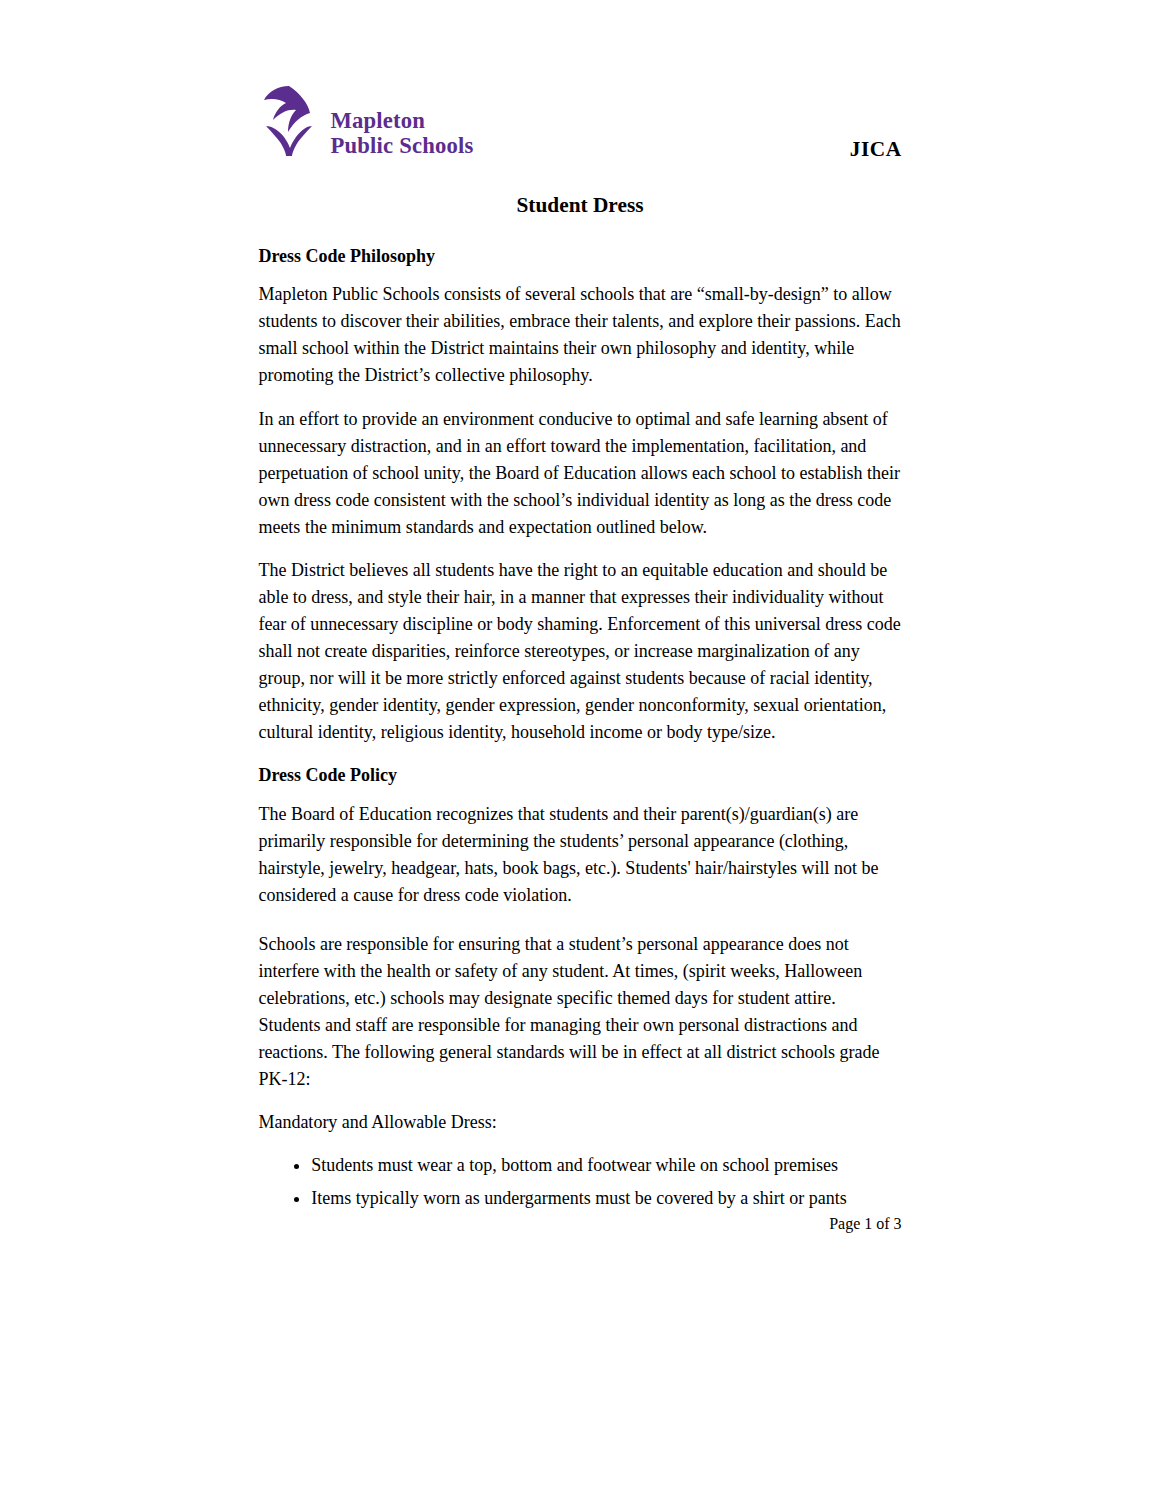Mapleton
Public Schools
JICA
Student Dress
Dress Code Philosophy
Mapleton Public Schools consists of several schools that are “small-by-design” to allow students to discover their abilities, embrace their talents, and explore their passions. Each small school within the District maintains their own philosophy and identity, while promoting the District’s collective philosophy.
In an effort to provide an environment conducive to optimal and safe learning absent of unnecessary distraction, and in an effort toward the implementation, facilitation, and perpetuation of school unity, the Board of Education allows each school to establish their own dress code consistent with the school’s individual identity as long as the dress code meets the minimum standards and expectation outlined below.
The District believes all students have the right to an equitable education and should be able to dress, and style their hair, in a manner that expresses their individuality without fear of unnecessary discipline or body shaming. Enforcement of this universal dress code shall not create disparities, reinforce stereotypes, or increase marginalization of any group, nor will it be more strictly enforced against students because of racial identity, ethnicity, gender identity, gender expression, gender nonconformity, sexual orientation, cultural identity, religious identity, household income or body type/size.
Dress Code Policy
The Board of Education recognizes that students and their parent(s)/guardian(s) are primarily responsible for determining the students’ personal appearance (clothing, hairstyle, jewelry, headgear, hats, book bags, etc.). Students' hair/hairstyles will not be considered a cause for dress code violation.
Schools are responsible for ensuring that a student’s personal appearance does not interfere with the health or safety of any student. At times, (spirit weeks, Halloween celebrations, etc.) schools may designate specific themed days for student attire. Students and staff are responsible for managing their own personal distractions and reactions. The following general standards will be in effect at all district schools grade PK-12:
Mandatory and Allowable Dress:
Students must wear a top, bottom and footwear while on school premises
Items typically worn as undergarments must be covered by a shirt or pants
Page 1 of 3